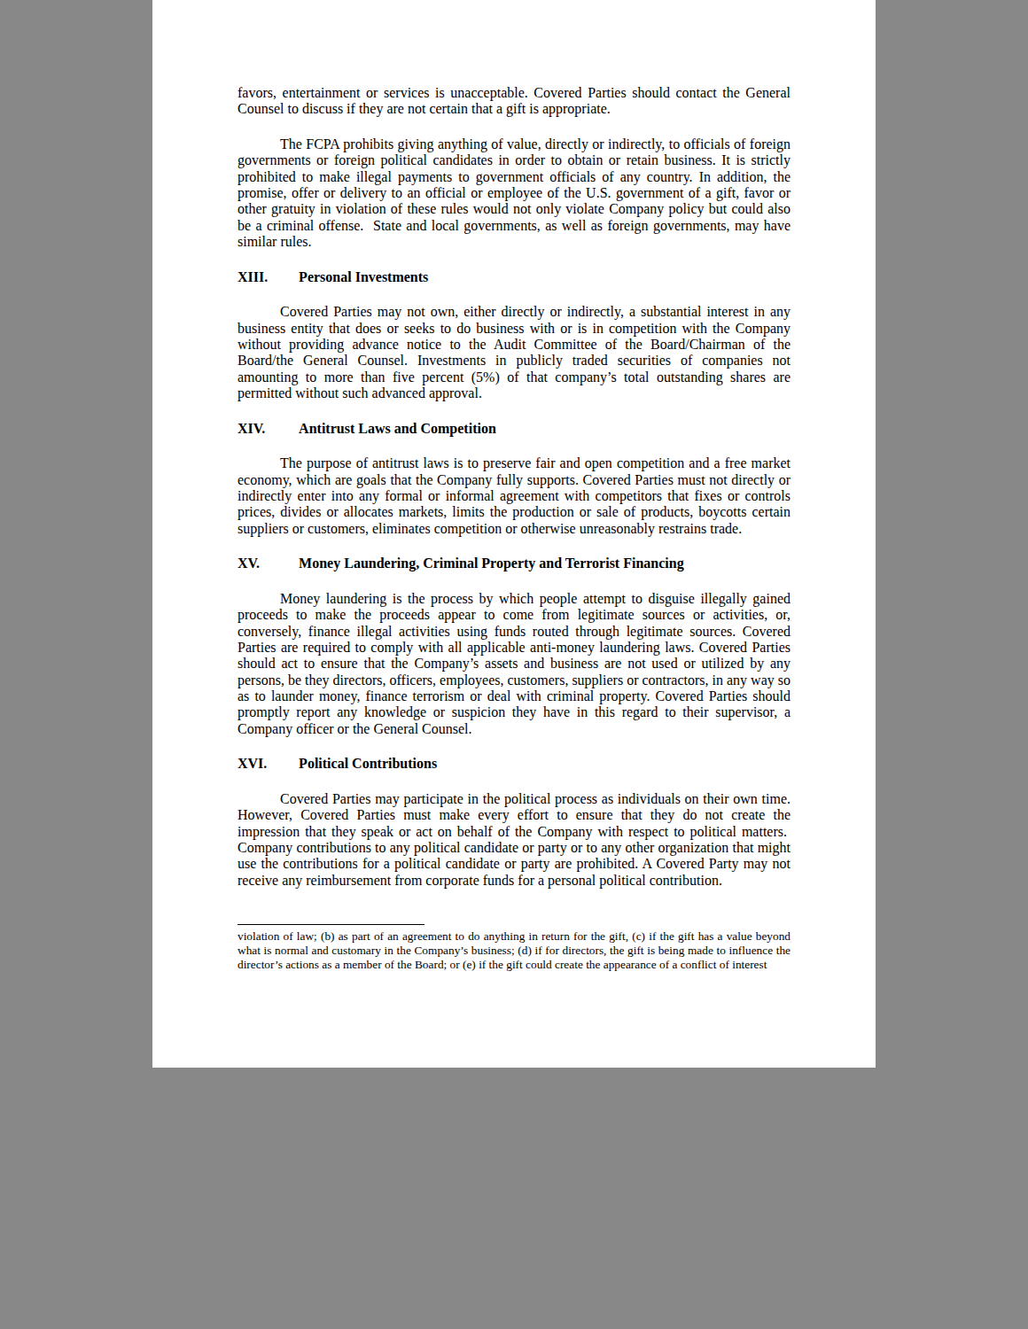favors, entertainment or services is unacceptable. Covered Parties should contact the General Counsel to discuss if they are not certain that a gift is appropriate.
The FCPA prohibits giving anything of value, directly or indirectly, to officials of foreign governments or foreign political candidates in order to obtain or retain business. It is strictly prohibited to make illegal payments to government officials of any country. In addition, the promise, offer or delivery to an official or employee of the U.S. government of a gift, favor or other gratuity in violation of these rules would not only violate Company policy but could also be a criminal offense. State and local governments, as well as foreign governments, may have similar rules.
XIII. Personal Investments
Covered Parties may not own, either directly or indirectly, a substantial interest in any business entity that does or seeks to do business with or is in competition with the Company without providing advance notice to the Audit Committee of the Board/Chairman of the Board/the General Counsel. Investments in publicly traded securities of companies not amounting to more than five percent (5%) of that company’s total outstanding shares are permitted without such advanced approval.
XIV. Antitrust Laws and Competition
The purpose of antitrust laws is to preserve fair and open competition and a free market economy, which are goals that the Company fully supports. Covered Parties must not directly or indirectly enter into any formal or informal agreement with competitors that fixes or controls prices, divides or allocates markets, limits the production or sale of products, boycotts certain suppliers or customers, eliminates competition or otherwise unreasonably restrains trade.
XV. Money Laundering, Criminal Property and Terrorist Financing
Money laundering is the process by which people attempt to disguise illegally gained proceeds to make the proceeds appear to come from legitimate sources or activities, or, conversely, finance illegal activities using funds routed through legitimate sources. Covered Parties are required to comply with all applicable anti-money laundering laws. Covered Parties should act to ensure that the Company’s assets and business are not used or utilized by any persons, be they directors, officers, employees, customers, suppliers or contractors, in any way so as to launder money, finance terrorism or deal with criminal property. Covered Parties should promptly report any knowledge or suspicion they have in this regard to their supervisor, a Company officer or the General Counsel.
XVI. Political Contributions
Covered Parties may participate in the political process as individuals on their own time. However, Covered Parties must make every effort to ensure that they do not create the impression that they speak or act on behalf of the Company with respect to political matters. Company contributions to any political candidate or party or to any other organization that might use the contributions for a political candidate or party are prohibited. A Covered Party may not receive any reimbursement from corporate funds for a personal political contribution.
violation of law; (b) as part of an agreement to do anything in return for the gift, (c) if the gift has a value beyond what is normal and customary in the Company’s business; (d) if for directors, the gift is being made to influence the director’s actions as a member of the Board; or (e) if the gift could create the appearance of a conflict of interest